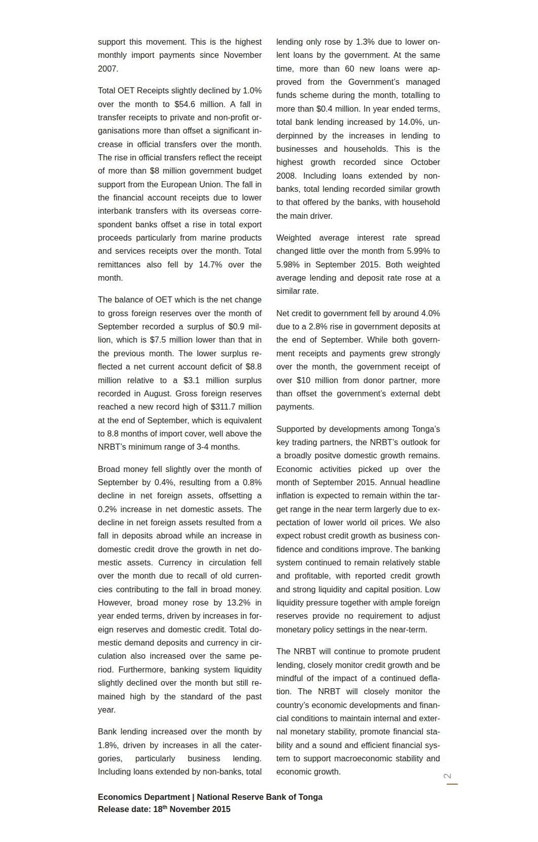support this movement. This is the highest monthly import payments since November 2007.
Total OET Receipts slightly declined by 1.0% over the month to $54.6 million. A fall in transfer receipts to private and non-profit organisations more than offset a significant increase in official transfers over the month. The rise in official transfers reflect the receipt of more than $8 million government budget support from the European Union. The fall in the financial account receipts due to lower interbank transfers with its overseas correspondent banks offset a rise in total export proceeds particularly from marine products and services receipts over the month. Total remittances also fell by 14.7% over the month.
The balance of OET which is the net change to gross foreign reserves over the month of September recorded a surplus of $0.9 million, which is $7.5 million lower than that in the previous month. The lower surplus reflected a net current account deficit of $8.8 million relative to a $3.1 million surplus recorded in August. Gross foreign reserves reached a new record high of $311.7 million at the end of September, which is equivalent to 8.8 months of import cover, well above the NRBT’s minimum range of 3-4 months.
Broad money fell slightly over the month of September by 0.4%, resulting from a 0.8% decline in net foreign assets, offsetting a 0.2% increase in net domestic assets. The decline in net foreign assets resulted from a fall in deposits abroad while an increase in domestic credit drove the growth in net domestic assets. Currency in circulation fell over the month due to recall of old currencies contributing to the fall in broad money. However, broad money rose by 13.2% in year ended terms, driven by increases in foreign reserves and domestic credit. Total domestic demand deposits and currency in circulation also increased over the same period. Furthermore, banking system liquidity slightly declined over the month but still remained high by the standard of the past year.
Bank lending increased over the month by 1.8%, driven by increases in all the catergories, particularly business lending. Including loans extended by non-banks, total lending only rose by 1.3% due to lower on-lent loans by the government. At the same time, more than 60 new loans were approved from the Government’s managed funds scheme during the month, totalling to more than $0.4 million. In year ended terms, total bank lending increased by 14.0%, underpinned by the increases in lending to businesses and households. This is the highest growth recorded since October 2008. Including loans extended by non-banks, total lending recorded similar growth to that offered by the banks, with household the main driver.
Weighted average interest rate spread changed little over the month from 5.99% to 5.98% in September 2015. Both weighted average lending and deposit rate rose at a similar rate.
Net credit to government fell by around 4.0% due to a 2.8% rise in government deposits at the end of September. While both government receipts and payments grew strongly over the month, the government receipt of over $10 million from donor partner, more than offset the government’s external debt payments.
Supported by developments among Tonga’s key trading partners, the NRBT’s outlook for a broadly positve domestic growth remains. Economic activities picked up over the month of September 2015. Annual headline inflation is expected to remain within the target range in the near term largerly due to expectation of lower world oil prices. We also expect robust credit growth as business confidence and conditions improve. The banking system continued to remain relatively stable and profitable, with reported credit growth and strong liquidity and capital position. Low liquidity pressure together with ample foreign reserves provide no requirement to adjust monetary policy settings in the near-term.
The NRBT will continue to promote prudent lending, closely monitor credit growth and be mindful of the impact of a continued deflation. The NRBT will closely monitor the country’s economic developments and financial conditions to maintain internal and external monetary stability, promote financial stability and a sound and efficient financial system to support macroeconomic stability and economic growth.
Economics Department | National Reserve Bank of Tonga
Release date: 18th November 2015
2